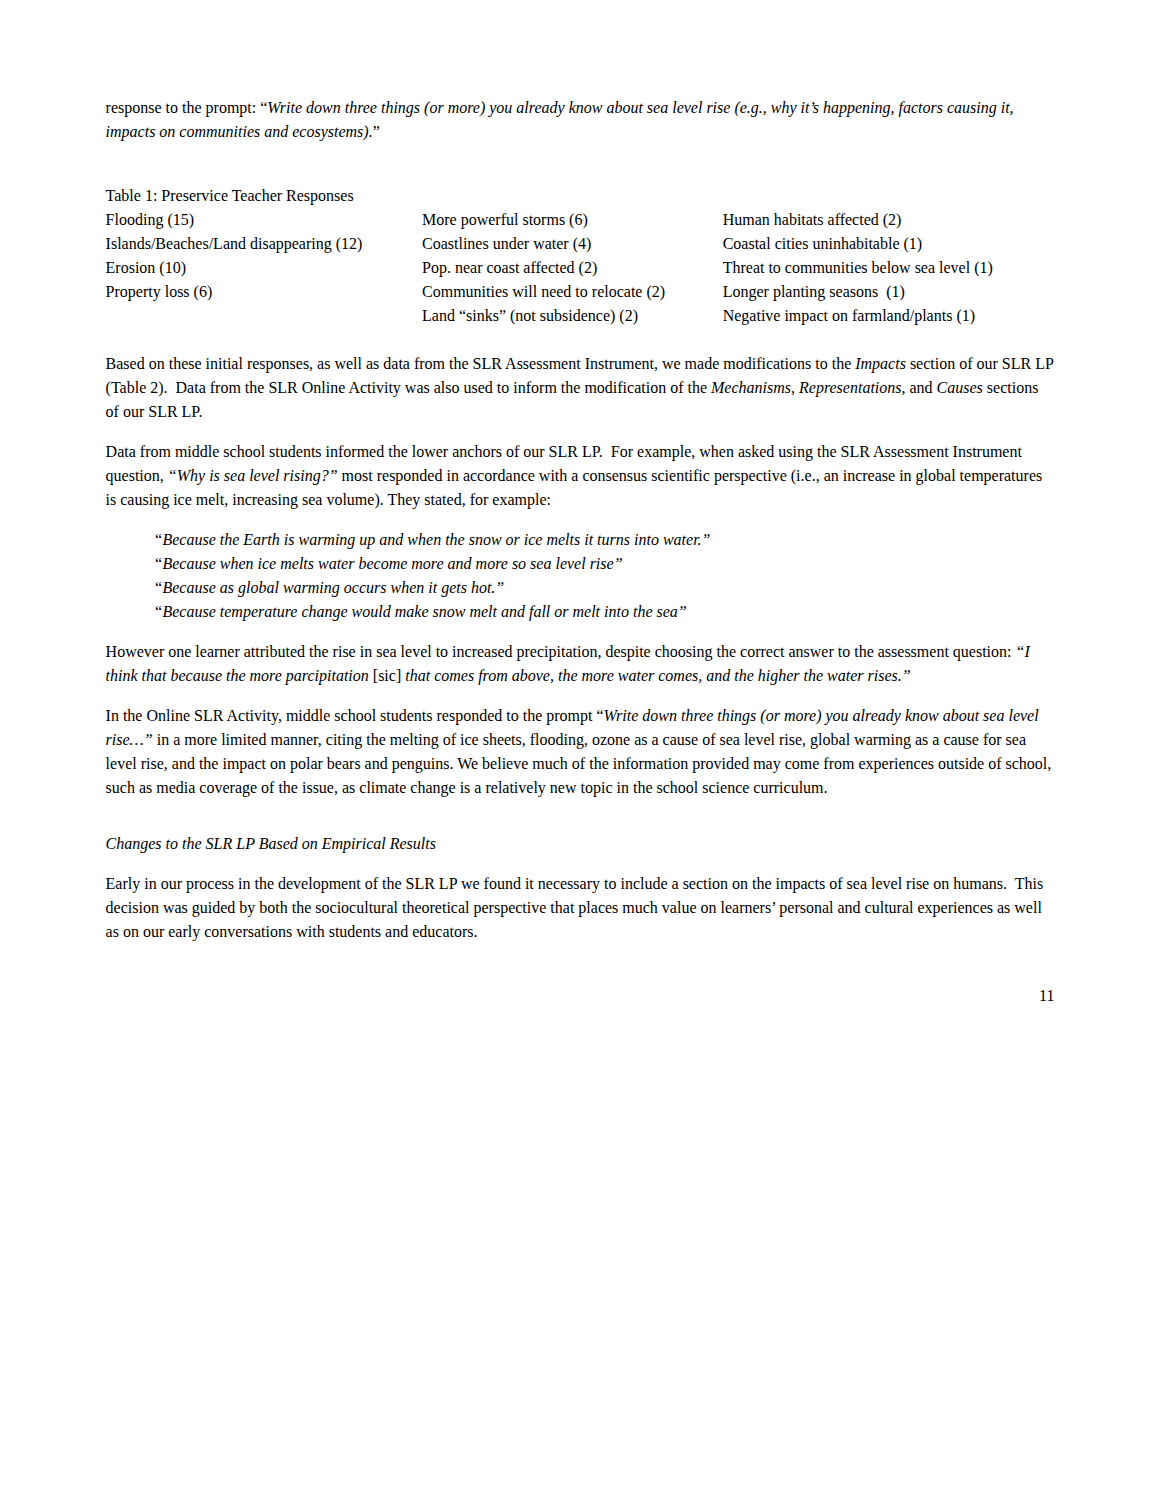response to the prompt: “Write down three things (or more) you already know about sea level rise (e.g., why it’s happening, factors causing it, impacts on communities and ecosystems).”
Table 1: Preservice Teacher Responses
| Flooding (15) | More powerful storms (6) | Human habitats affected (2) |
| Islands/Beaches/Land disappearing (12) | Coastlines under water (4) | Coastal cities uninhabitable (1) |
| Erosion (10) | Pop. near coast affected (2) | Threat to communities below sea level (1) |
| Property loss (6) | Communities will need to relocate (2) | Longer planting seasons (1) |
| | Land “sinks” (not subsidence) (2) | Negative impact on farmland/plants (1) |
Based on these initial responses, as well as data from the SLR Assessment Instrument, we made modifications to the Impacts section of our SLR LP (Table 2). Data from the SLR Online Activity was also used to inform the modification of the Mechanisms, Representations, and Causes sections of our SLR LP.
Data from middle school students informed the lower anchors of our SLR LP. For example, when asked using the SLR Assessment Instrument question, “Why is sea level rising?” most responded in accordance with a consensus scientific perspective (i.e., an increase in global temperatures is causing ice melt, increasing sea volume). They stated, for example:
“Because the Earth is warming up and when the snow or ice melts it turns into water.”
“Because when ice melts water become more and more so sea level rise”
“Because as global warming occurs when it gets hot.”
“Because temperature change would make snow melt and fall or melt into the sea”
However one learner attributed the rise in sea level to increased precipitation, despite choosing the correct answer to the assessment question: “I think that because the more parcipitation [sic] that comes from above, the more water comes, and the higher the water rises.”
In the Online SLR Activity, middle school students responded to the prompt “Write down three things (or more) you already know about sea level rise…” in a more limited manner, citing the melting of ice sheets, flooding, ozone as a cause of sea level rise, global warming as a cause for sea level rise, and the impact on polar bears and penguins. We believe much of the information provided may come from experiences outside of school, such as media coverage of the issue, as climate change is a relatively new topic in the school science curriculum.
Changes to the SLR LP Based on Empirical Results
Early in our process in the development of the SLR LP we found it necessary to include a section on the impacts of sea level rise on humans. This decision was guided by both the sociocultural theoretical perspective that places much value on learners’ personal and cultural experiences as well as on our early conversations with students and educators.
11